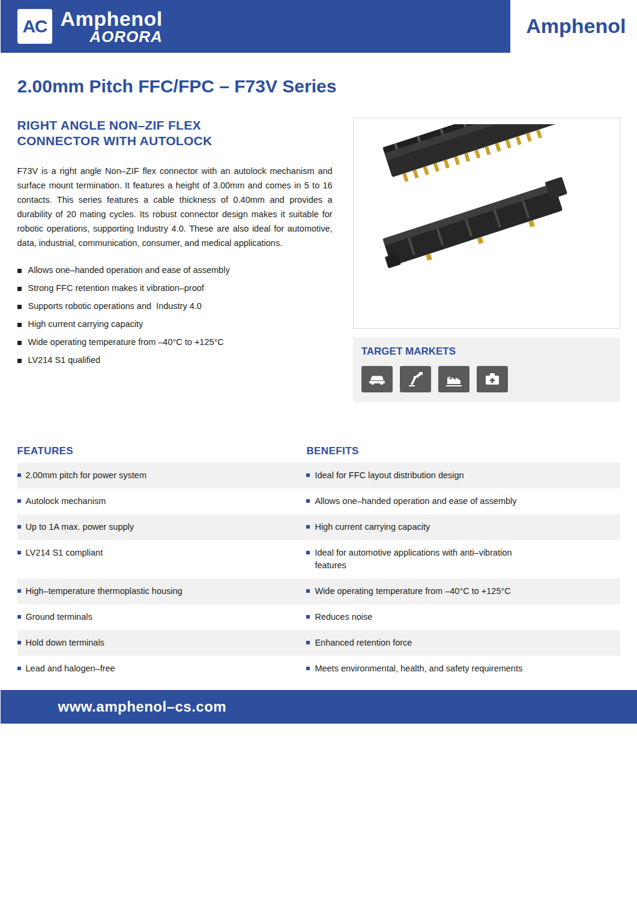A C
Amphenol AORORA
Amphenol
2.00mm Pitch FFC/FPC – F73V Series
RIGHT ANGLE NON–ZIF FLEX
CONNECTOR WITH AUTOLOCK
F73V is a right angle Non–ZIF flex connector with an autolock mechanism and surface mount termination. It features a height of 3.00mm and comes in 5 to 16 contacts. This series features a cable thickness of 0.40mm and provides a durability of 20 mating cycles. Its robust connector design makes it suitable for robotic operations, supporting Industry 4.0. These are also ideal for automotive, data, industrial, communication, consumer, and medical applications.
Allows one–handed operation and ease of assembly
Strong FFC retention makes it vibration–proof
Supports robotic operations and Industry 4.0
High current carrying capacity
Wide operating temperature from –40°C to +125°C
LV214 S1 qualified
TARGET MARKETS
FEATURES
BENEFITS
| 2.00mm pitch for power system | Ideal for FFC layout distribution design |
| Autolock mechanism | Allows one–handed operation and ease of assembly |
| Up to 1A max. power supply | High current carrying capacity |
| LV214 S1 compliant | Ideal for automotive applications with anti–vibration features |
| High–temperature thermoplastic housing | Wide operating temperature from –40°C to +125°C |
| Ground terminals | Reduces noise |
| Hold down terminals | Enhanced retention force |
| Lead and halogen–free | Meets environmental, health, and safety requirements |
www.amphenol–cs.com